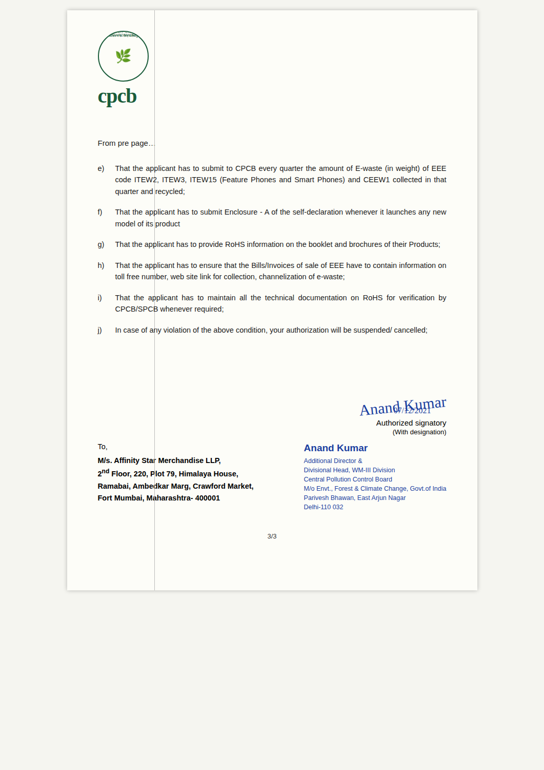पर्यावरण के लिए प्रतिबद्ध
🌿
IN PURSUIT OF CLEAN ENVIRONMENT
cpcb
From pre page…
e) That the applicant has to submit to CPCB every quarter the amount of E-waste (in weight) of EEE code ITEW2, ITEW3, ITEW15 (Feature Phones and Smart Phones) and CEEW1 collected in that quarter and recycled;
f) That the applicant has to submit Enclosure - A of the self-declaration whenever it launches any new model of its product
g) That the applicant has to provide RoHS information on the booklet and brochures of their Products;
h) That the applicant has to ensure that the Bills/Invoices of sale of EEE have to contain information on toll free number, web site link for collection, channelization of e-waste;
i) That the applicant has to maintain all the technical documentation on RoHS for verification by CPCB/SPCB whenever required;
j) In case of any violation of the above condition, your authorization will be suspended/ cancelled;
Anand Kumar
07/12/2021
Authorized signatory
(With designation)
To,
M/s. Affinity Star Merchandise LLP,
2nd Floor, 220, Plot 79, Himalaya House,
Ramabai, Ambedkar Marg, Crawford Market,
Fort Mumbai, Maharashtra- 400001
Anand Kumar
Additional Director &
Divisional Head, WM-III Division
Central Pollution Control Board
M/o Envt., Forest & Climate Change, Govt.of India
Parivesh Bhawan, East Arjun Nagar
Delhi-110 032
3/3